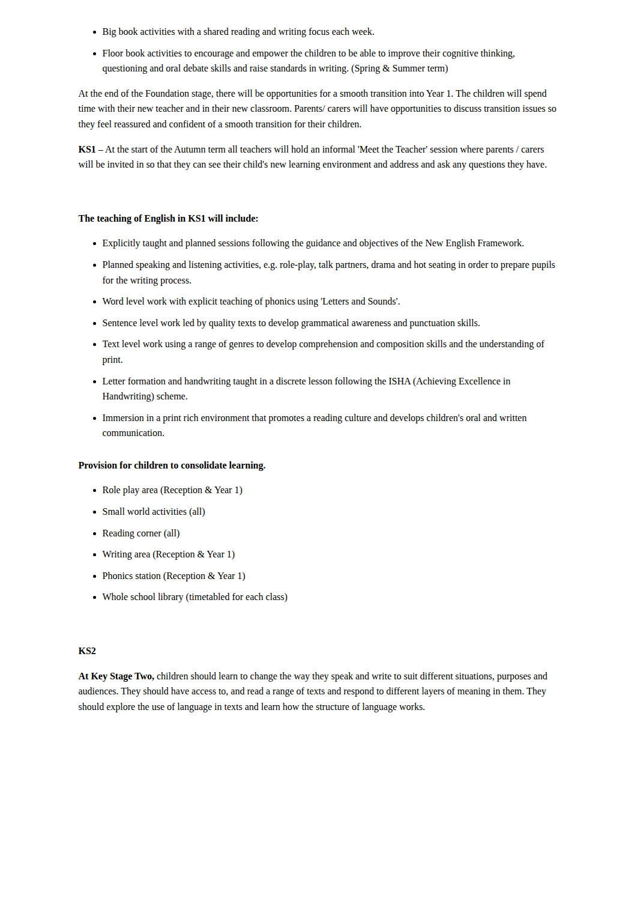Big book activities with a shared reading and writing focus each week.
Floor book activities to encourage and empower the children to be able to improve their cognitive thinking, questioning and oral debate skills and raise standards in writing. (Spring & Summer term)
At the end of the Foundation stage, there will be opportunities for a smooth transition into Year 1. The children will spend time with their new teacher and in their new classroom. Parents/ carers will have opportunities to discuss transition issues so they feel reassured and confident of a smooth transition for their children.
KS1 – At the start of the Autumn term all teachers will hold an informal 'Meet the Teacher' session where parents / carers will be invited in so that they can see their child's new learning environment and address and ask any questions they have.
The teaching of English in KS1 will include:
Explicitly taught and planned sessions following the guidance and objectives of the New English Framework.
Planned speaking and listening activities, e.g. role-play, talk partners, drama and hot seating in order to prepare pupils for the writing process.
Word level work with explicit teaching of phonics using 'Letters and Sounds'.
Sentence level work led by quality texts to develop grammatical awareness and punctuation skills.
Text level work using a range of genres to develop comprehension and composition skills and the understanding of print.
Letter formation and handwriting taught in a discrete lesson following the ISHA (Achieving Excellence in Handwriting) scheme.
Immersion in a print rich environment that promotes a reading culture and develops children's oral and written communication.
Provision for children to consolidate learning.
Role play area (Reception & Year 1)
Small world activities (all)
Reading corner (all)
Writing area (Reception & Year 1)
Phonics station (Reception & Year 1)
Whole school library (timetabled for each class)
KS2
At Key Stage Two, children should learn to change the way they speak and write to suit different situations, purposes and audiences. They should have access to, and read a range of texts and respond to different layers of meaning in them. They should explore the use of language in texts and learn how the structure of language works.